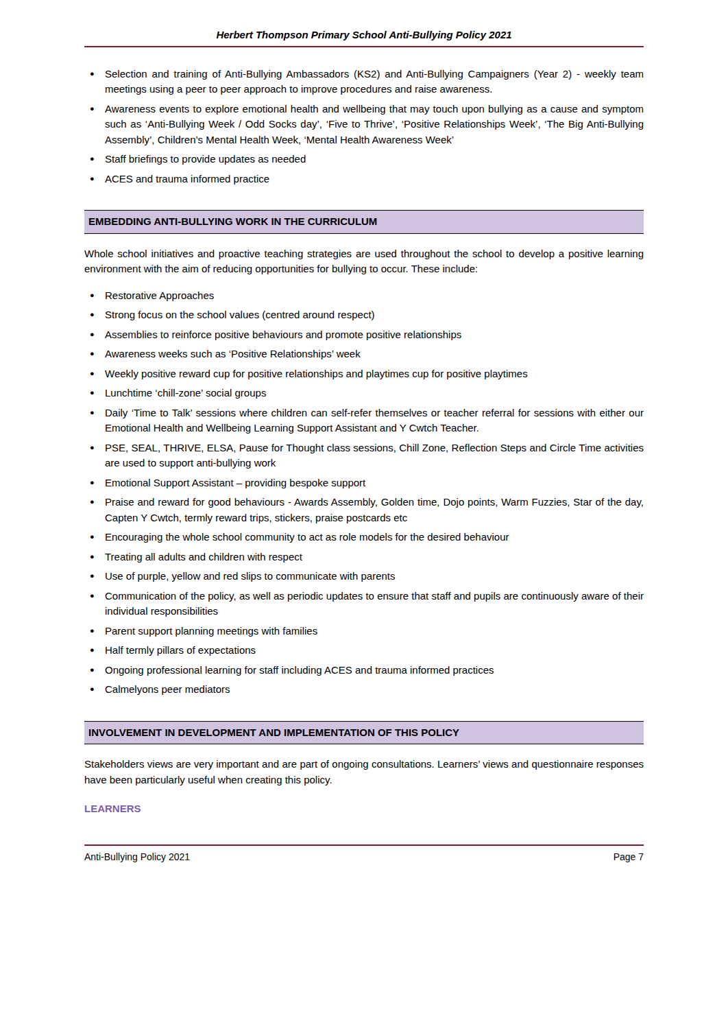Herbert Thompson Primary School Anti-Bullying Policy 2021
Selection and training of Anti-Bullying Ambassadors (KS2) and Anti-Bullying Campaigners (Year 2) - weekly team meetings using a peer to peer approach to improve procedures and raise awareness.
Awareness events to explore emotional health and wellbeing that may touch upon bullying as a cause and symptom such as ‘Anti-Bullying Week / Odd Socks day’, ‘Five to Thrive’, ‘Positive Relationships Week’, ‘The Big Anti-Bullying Assembly’, Children’s Mental Health Week, ‘Mental Health Awareness Week’
Staff briefings to provide updates as needed
ACES and trauma informed practice
EMBEDDING ANTI-BULLYING WORK IN THE CURRICULUM
Whole school initiatives and proactive teaching strategies are used throughout the school to develop a positive learning environment with the aim of reducing opportunities for bullying to occur. These include:
Restorative Approaches
Strong focus on the school values (centred around respect)
Assemblies to reinforce positive behaviours and promote positive relationships
Awareness weeks such as ‘Positive Relationships’ week
Weekly positive reward cup for positive relationships and playtimes cup for positive playtimes
Lunchtime ‘chill-zone’ social groups
Daily ‘Time to Talk’ sessions where children can self-refer themselves or teacher referral for sessions with either our Emotional Health and Wellbeing Learning Support Assistant and Y Cwtch Teacher.
PSE, SEAL, THRIVE, ELSA, Pause for Thought class sessions, Chill Zone, Reflection Steps and Circle Time activities are used to support anti-bullying work
Emotional Support Assistant – providing bespoke support
Praise and reward for good behaviours - Awards Assembly, Golden time, Dojo points, Warm Fuzzies, Star of the day, Capten Y Cwtch, termly reward trips, stickers, praise postcards etc
Encouraging the whole school community to act as role models for the desired behaviour
Treating all adults and children with respect
Use of purple, yellow and red slips to communicate with parents
Communication of the policy, as well as periodic updates to ensure that staff and pupils are continuously aware of their individual responsibilities
Parent support planning meetings with families
Half termly pillars of expectations
Ongoing professional learning for staff including ACES and trauma informed practices
Calmelyons peer mediators
INVOLVEMENT IN DEVELOPMENT AND IMPLEMENTATION OF THIS POLICY
Stakeholders views are very important and are part of ongoing consultations. Learners’ views and questionnaire responses have been particularly useful when creating this policy.
LEARNERS
Anti-Bullying Policy 2021 Page 7